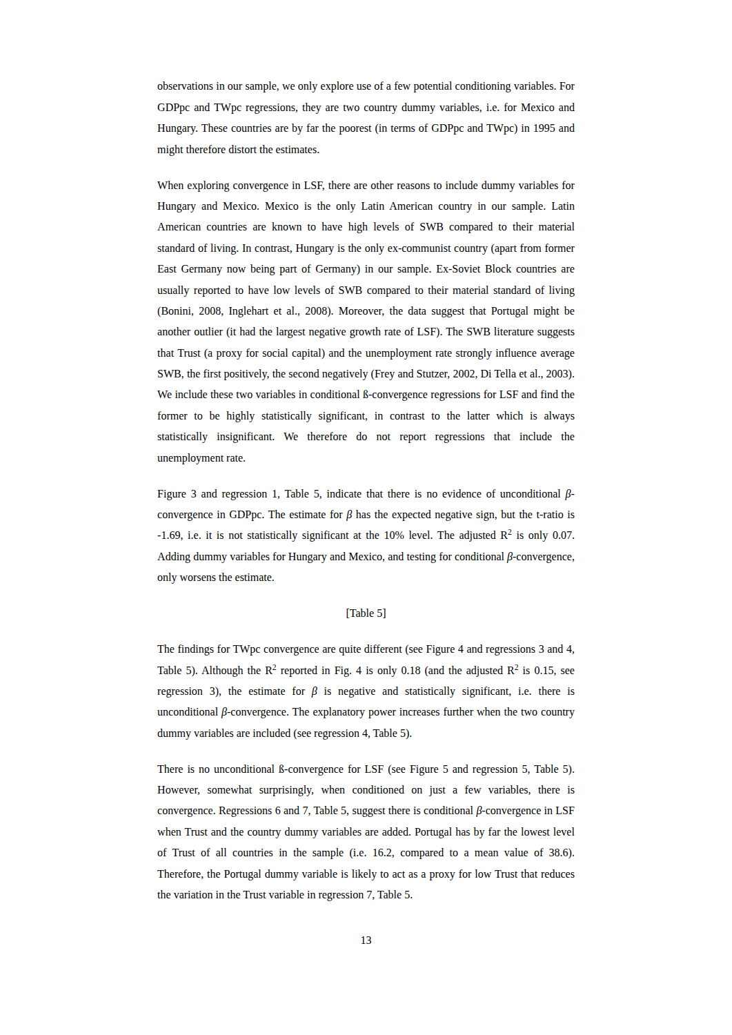observations in our sample, we only explore use of a few potential conditioning variables. For GDPpc and TWpc regressions, they are two country dummy variables, i.e. for Mexico and Hungary. These countries are by far the poorest (in terms of GDPpc and TWpc) in 1995 and might therefore distort the estimates.
When exploring convergence in LSF, there are other reasons to include dummy variables for Hungary and Mexico. Mexico is the only Latin American country in our sample. Latin American countries are known to have high levels of SWB compared to their material standard of living. In contrast, Hungary is the only ex-communist country (apart from former East Germany now being part of Germany) in our sample. Ex-Soviet Block countries are usually reported to have low levels of SWB compared to their material standard of living (Bonini, 2008, Inglehart et al., 2008). Moreover, the data suggest that Portugal might be another outlier (it had the largest negative growth rate of LSF). The SWB literature suggests that Trust (a proxy for social capital) and the unemployment rate strongly influence average SWB, the first positively, the second negatively (Frey and Stutzer, 2002, Di Tella et al., 2003). We include these two variables in conditional ß-convergence regressions for LSF and find the former to be highly statistically significant, in contrast to the latter which is always statistically insignificant. We therefore do not report regressions that include the unemployment rate.
Figure 3 and regression 1, Table 5, indicate that there is no evidence of unconditional β-convergence in GDPpc. The estimate for β has the expected negative sign, but the t-ratio is -1.69, i.e. it is not statistically significant at the 10% level. The adjusted R2 is only 0.07. Adding dummy variables for Hungary and Mexico, and testing for conditional β-convergence, only worsens the estimate.
[Table 5]
The findings for TWpc convergence are quite different (see Figure 4 and regressions 3 and 4, Table 5). Although the R2 reported in Fig. 4 is only 0.18 (and the adjusted R2 is 0.15, see regression 3), the estimate for β is negative and statistically significant, i.e. there is unconditional β-convergence. The explanatory power increases further when the two country dummy variables are included (see regression 4, Table 5).
There is no unconditional ß-convergence for LSF (see Figure 5 and regression 5, Table 5). However, somewhat surprisingly, when conditioned on just a few variables, there is convergence. Regressions 6 and 7, Table 5, suggest there is conditional β-convergence in LSF when Trust and the country dummy variables are added. Portugal has by far the lowest level of Trust of all countries in the sample (i.e. 16.2, compared to a mean value of 38.6). Therefore, the Portugal dummy variable is likely to act as a proxy for low Trust that reduces the variation in the Trust variable in regression 7, Table 5.
13